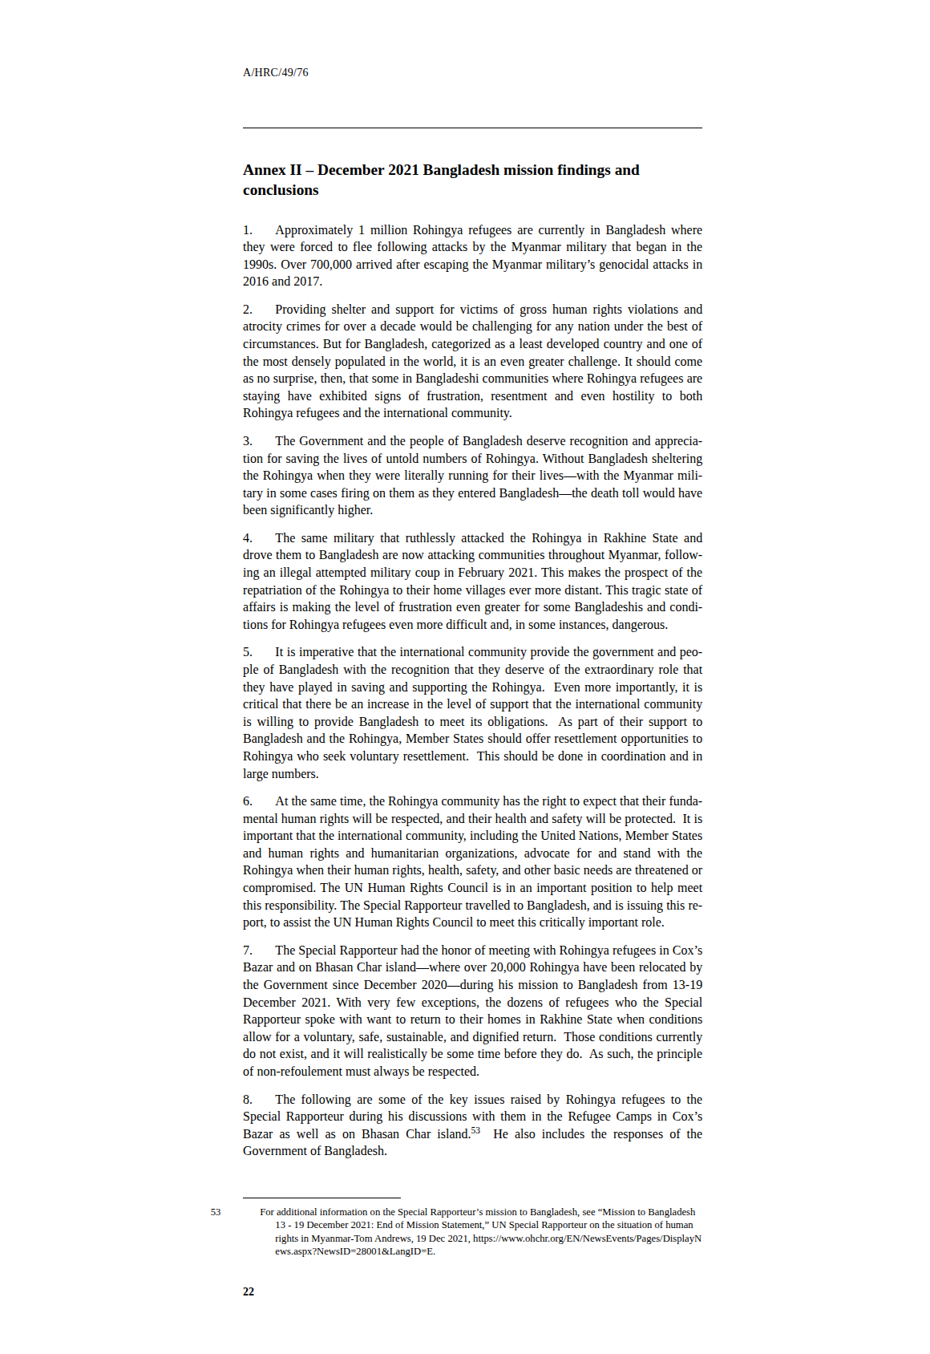A/HRC/49/76
Annex II – December 2021 Bangladesh mission findings and conclusions
1. Approximately 1 million Rohingya refugees are currently in Bangladesh where they were forced to flee following attacks by the Myanmar military that began in the 1990s. Over 700,000 arrived after escaping the Myanmar military’s genocidal attacks in 2016 and 2017.
2. Providing shelter and support for victims of gross human rights violations and atrocity crimes for over a decade would be challenging for any nation under the best of circumstances. But for Bangladesh, categorized as a least developed country and one of the most densely populated in the world, it is an even greater challenge. It should come as no surprise, then, that some in Bangladeshi communities where Rohingya refugees are staying have exhibited signs of frustration, resentment and even hostility to both Rohingya refugees and the international community.
3. The Government and the people of Bangladesh deserve recognition and appreciation for saving the lives of untold numbers of Rohingya. Without Bangladesh sheltering the Rohingya when they were literally running for their lives—with the Myanmar military in some cases firing on them as they entered Bangladesh—the death toll would have been significantly higher.
4. The same military that ruthlessly attacked the Rohingya in Rakhine State and drove them to Bangladesh are now attacking communities throughout Myanmar, following an illegal attempted military coup in February 2021. This makes the prospect of the repatriation of the Rohingya to their home villages ever more distant. This tragic state of affairs is making the level of frustration even greater for some Bangladeshis and conditions for Rohingya refugees even more difficult and, in some instances, dangerous.
5. It is imperative that the international community provide the government and people of Bangladesh with the recognition that they deserve of the extraordinary role that they have played in saving and supporting the Rohingya. Even more importantly, it is critical that there be an increase in the level of support that the international community is willing to provide Bangladesh to meet its obligations. As part of their support to Bangladesh and the Rohingya, Member States should offer resettlement opportunities to Rohingya who seek voluntary resettlement. This should be done in coordination and in large numbers.
6. At the same time, the Rohingya community has the right to expect that their fundamental human rights will be respected, and their health and safety will be protected. It is important that the international community, including the United Nations, Member States and human rights and humanitarian organizations, advocate for and stand with the Rohingya when their human rights, health, safety, and other basic needs are threatened or compromised. The UN Human Rights Council is in an important position to help meet this responsibility. The Special Rapporteur travelled to Bangladesh, and is issuing this report, to assist the UN Human Rights Council to meet this critically important role.
7. The Special Rapporteur had the honor of meeting with Rohingya refugees in Cox’s Bazar and on Bhasan Char island—where over 20,000 Rohingya have been relocated by the Government since December 2020—during his mission to Bangladesh from 13-19 December 2021. With very few exceptions, the dozens of refugees who the Special Rapporteur spoke with want to return to their homes in Rakhine State when conditions allow for a voluntary, safe, sustainable, and dignified return. Those conditions currently do not exist, and it will realistically be some time before they do. As such, the principle of non-refoulement must always be respected.
8. The following are some of the key issues raised by Rohingya refugees to the Special Rapporteur during his discussions with them in the Refugee Camps in Cox’s Bazar as well as on Bhasan Char island.53 He also includes the responses of the Government of Bangladesh.
53 For additional information on the Special Rapporteur’s mission to Bangladesh, see “Mission to Bangladesh 13 - 19 December 2021: End of Mission Statement,” UN Special Rapporteur on the situation of human rights in Myanmar-Tom Andrews, 19 Dec 2021, https://www.ohchr.org/EN/NewsEvents/Pages/DisplayNews.aspx?NewsID=28001&LangID=E.
22